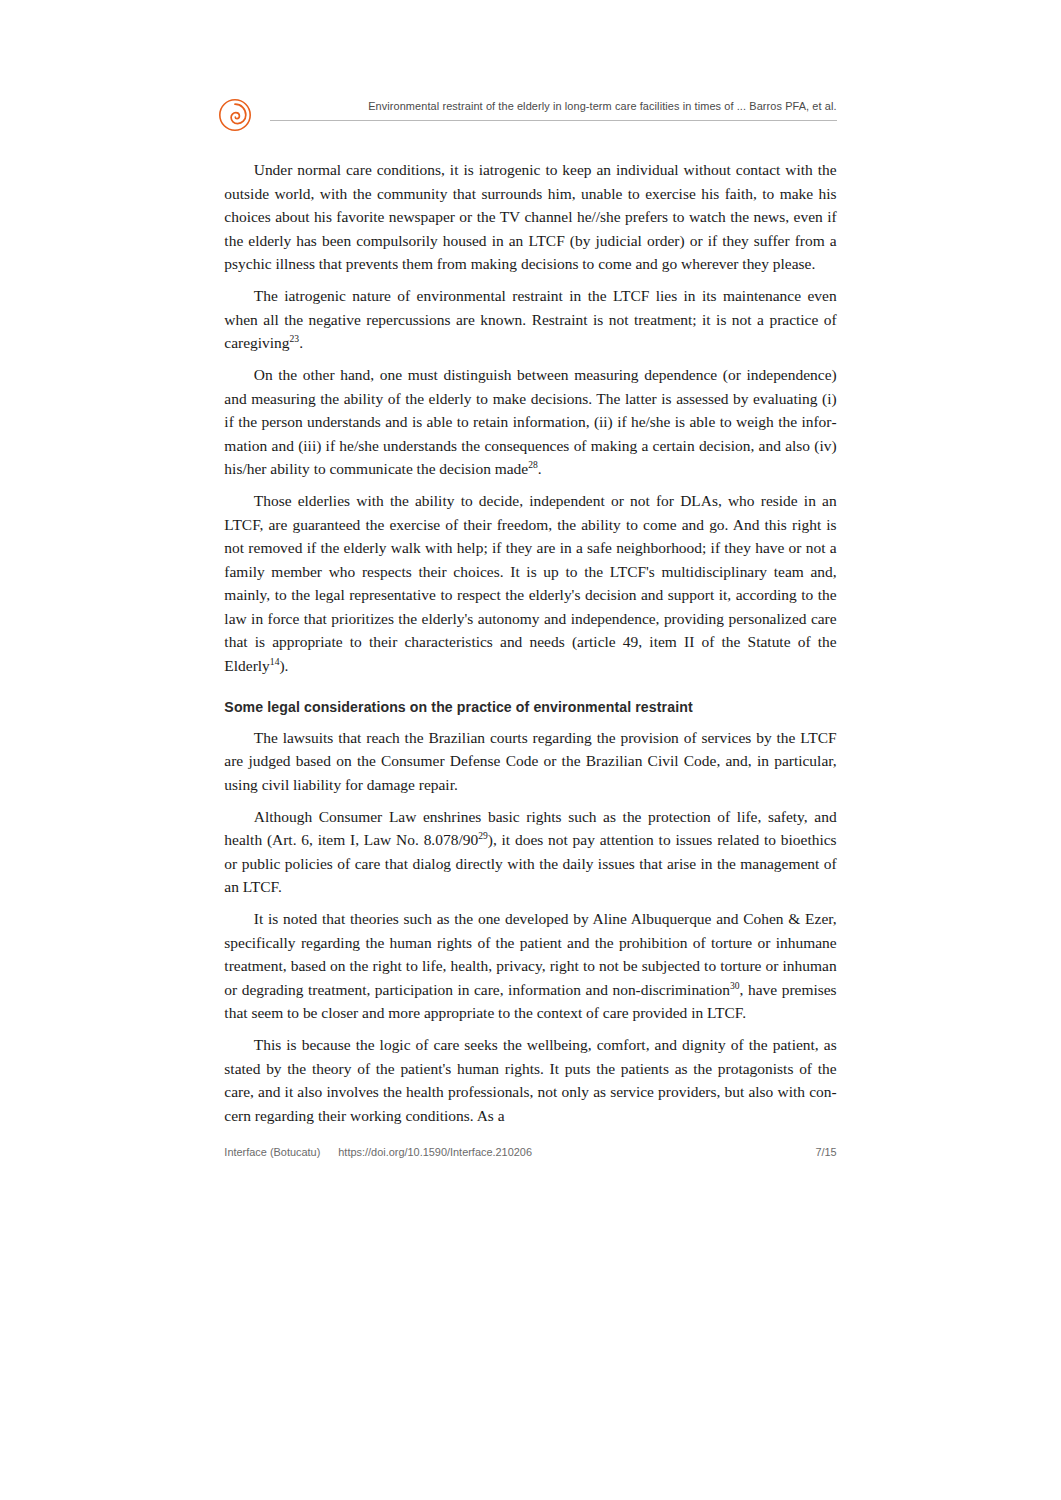Environmental restraint of the elderly in long-term care facilities in times of ... Barros PFA, et al.
Under normal care conditions, it is iatrogenic to keep an individual without contact with the outside world, with the community that surrounds him, unable to exercise his faith, to make his choices about his favorite newspaper or the TV channel he//she prefers to watch the news, even if the elderly has been compulsorily housed in an LTCF (by judicial order) or if they suffer from a psychic illness that prevents them from making decisions to come and go wherever they please.
The iatrogenic nature of environmental restraint in the LTCF lies in its maintenance even when all the negative repercussions are known. Restraint is not treatment; it is not a practice of caregiving23.
On the other hand, one must distinguish between measuring dependence (or independence) and measuring the ability of the elderly to make decisions. The latter is assessed by evaluating (i) if the person understands and is able to retain information, (ii) if he/she is able to weigh the information and (iii) if he/she understands the consequences of making a certain decision, and also (iv) his/her ability to communicate the decision made28.
Those elderlies with the ability to decide, independent or not for DLAs, who reside in an LTCF, are guaranteed the exercise of their freedom, the ability to come and go. And this right is not removed if the elderly walk with help; if they are in a safe neighborhood; if they have or not a family member who respects their choices. It is up to the LTCF's multidisciplinary team and, mainly, to the legal representative to respect the elderly's decision and support it, according to the law in force that prioritizes the elderly's autonomy and independence, providing personalized care that is appropriate to their characteristics and needs (article 49, item II of the Statute of the Elderly14).
Some legal considerations on the practice of environmental restraint
The lawsuits that reach the Brazilian courts regarding the provision of services by the LTCF are judged based on the Consumer Defense Code or the Brazilian Civil Code, and, in particular, using civil liability for damage repair.
Although Consumer Law enshrines basic rights such as the protection of life, safety, and health (Art. 6, item I, Law No. 8.078/9029), it does not pay attention to issues related to bioethics or public policies of care that dialog directly with the daily issues that arise in the management of an LTCF.
It is noted that theories such as the one developed by Aline Albuquerque and Cohen & Ezer, specifically regarding the human rights of the patient and the prohibition of torture or inhumane treatment, based on the right to life, health, privacy, right to not be subjected to torture or inhuman or degrading treatment, participation in care, information and non-discrimination30, have premises that seem to be closer and more appropriate to the context of care provided in LTCF.
This is because the logic of care seeks the wellbeing, comfort, and dignity of the patient, as stated by the theory of the patient's human rights. It puts the patients as the protagonists of the care, and it also involves the health professionals, not only as service providers, but also with concern regarding their working conditions. As a
Interface (Botucatu) https://doi.org/10.1590/Interface.210206 7/15